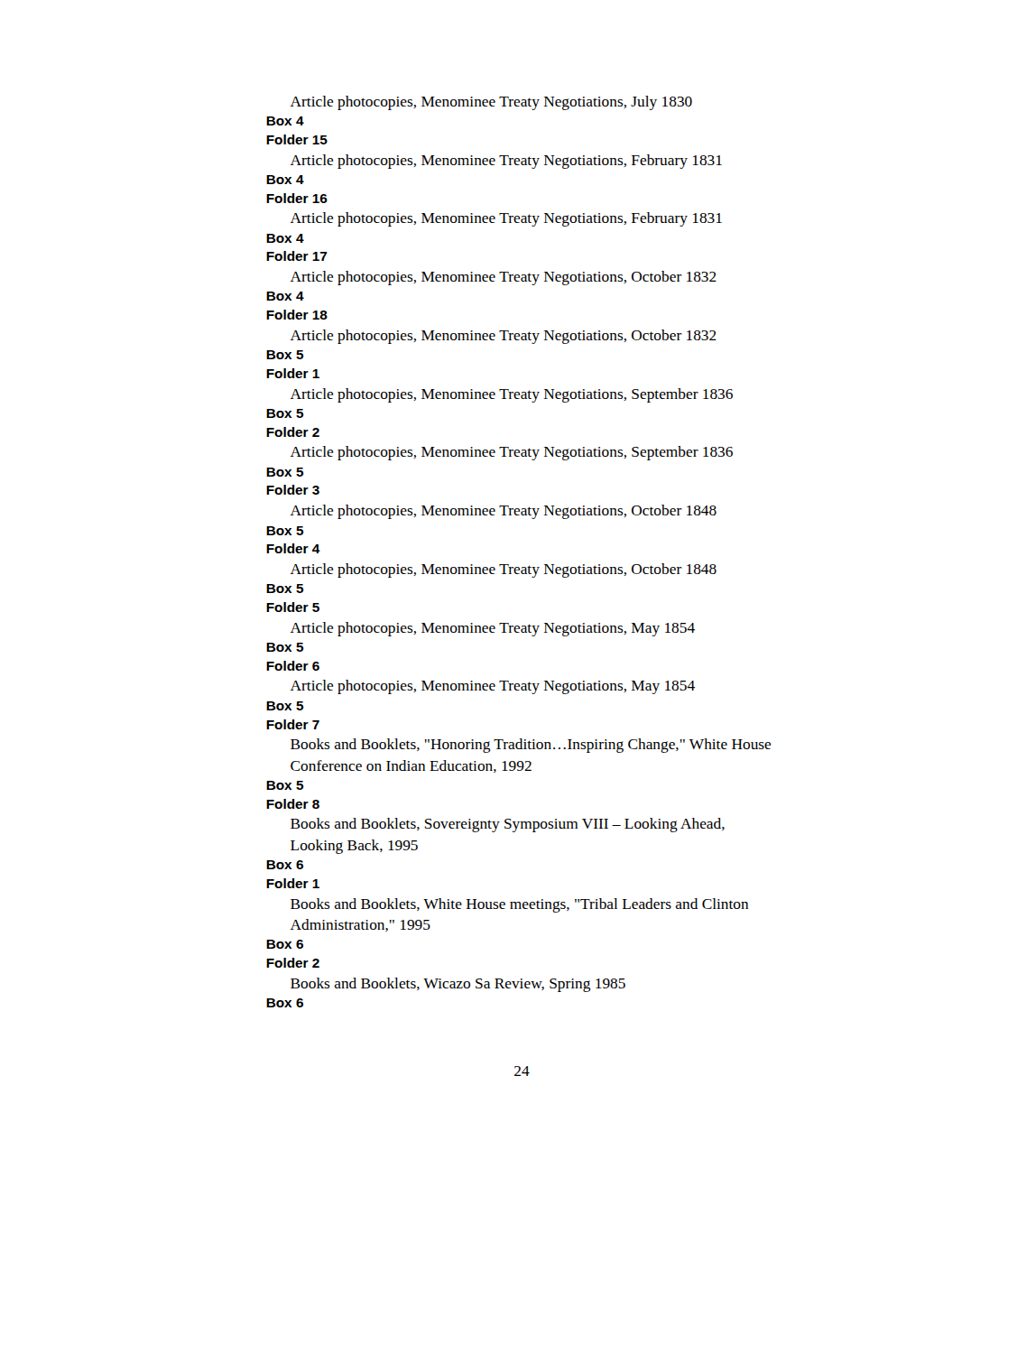Article photocopies, Menominee Treaty Negotiations, July 1830
Box 4
Folder 15
Article photocopies, Menominee Treaty Negotiations, February 1831
Box 4
Folder 16
Article photocopies, Menominee Treaty Negotiations, February 1831
Box 4
Folder 17
Article photocopies, Menominee Treaty Negotiations, October 1832
Box 4
Folder 18
Article photocopies, Menominee Treaty Negotiations, October 1832
Box 5
Folder 1
Article photocopies, Menominee Treaty Negotiations, September 1836
Box 5
Folder 2
Article photocopies, Menominee Treaty Negotiations, September 1836
Box 5
Folder 3
Article photocopies, Menominee Treaty Negotiations, October 1848
Box 5
Folder 4
Article photocopies, Menominee Treaty Negotiations, October 1848
Box 5
Folder 5
Article photocopies, Menominee Treaty Negotiations, May 1854
Box 5
Folder 6
Article photocopies, Menominee Treaty Negotiations, May 1854
Box 5
Folder 7
Books and Booklets, "Honoring Tradition…Inspiring Change," White House Conference on Indian Education, 1992
Box 5
Folder 8
Books and Booklets, Sovereignty Symposium VIII – Looking Ahead, Looking Back, 1995
Box 6
Folder 1
Books and Booklets, White House meetings, "Tribal Leaders and Clinton Administration," 1995
Box 6
Folder 2
Books and Booklets, Wicazo Sa Review, Spring 1985
Box 6
24